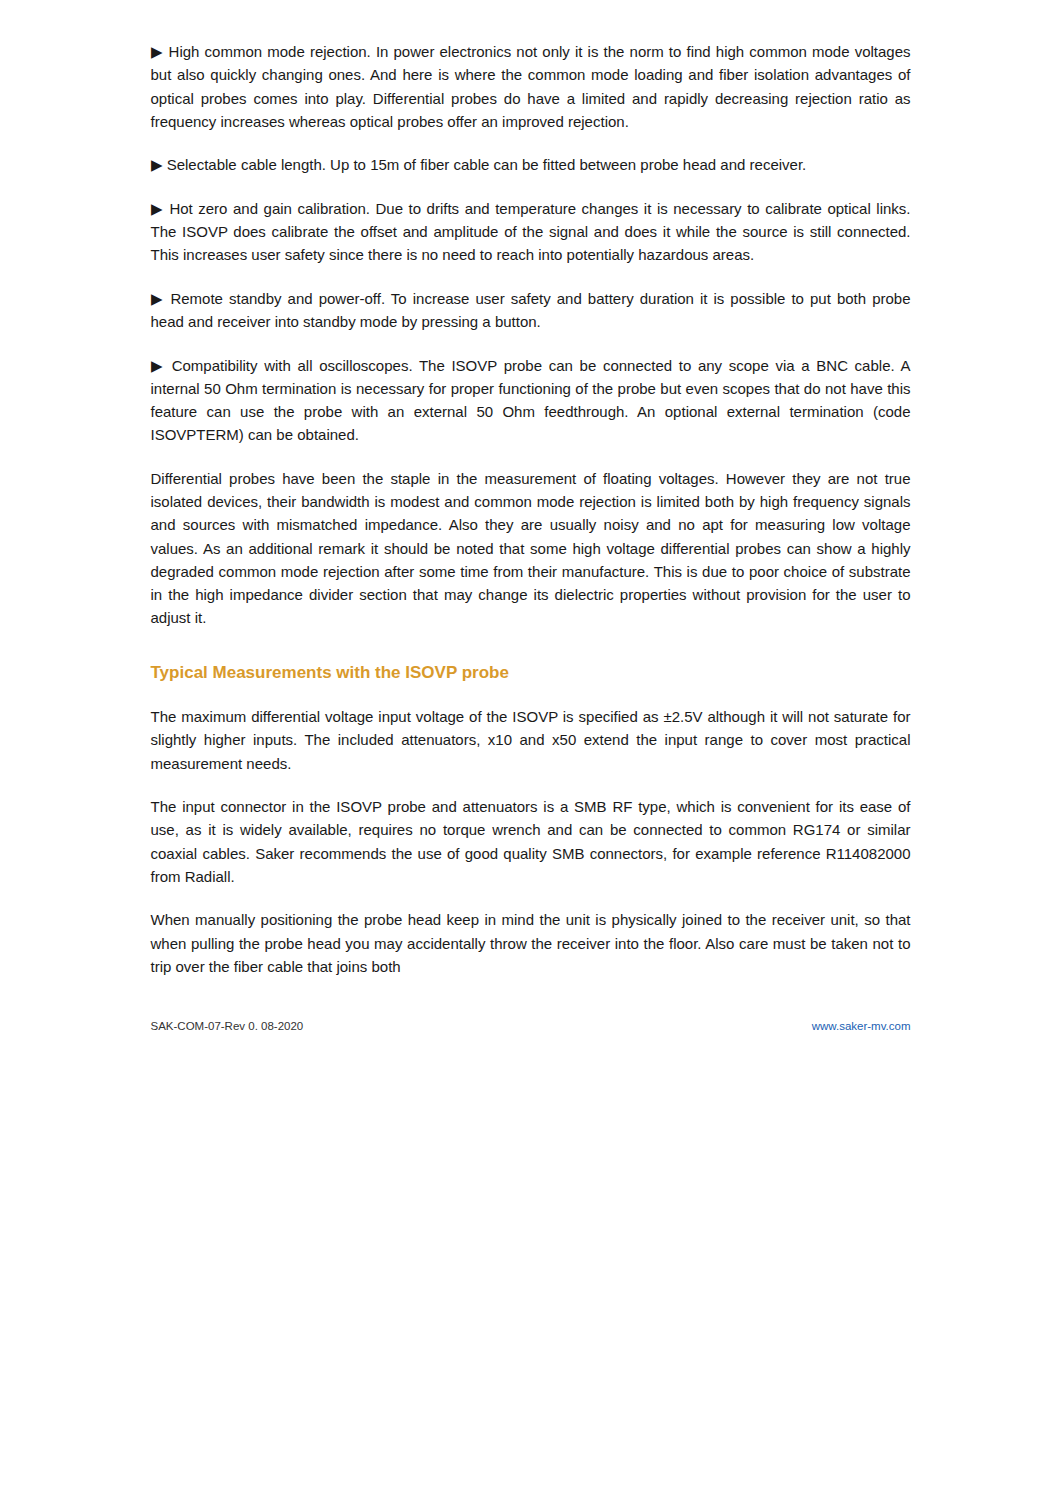▶ High common mode rejection. In power electronics not only it is the norm to find high common mode voltages but also quickly changing ones. And here is where the common mode loading and fiber isolation advantages of optical probes comes into play. Differential probes do have a limited and rapidly decreasing rejection ratio as frequency increases whereas optical probes offer an improved rejection.
▶ Selectable cable length. Up to 15m of fiber cable can be fitted between probe head and receiver.
▶ Hot zero and gain calibration. Due to drifts and temperature changes it is necessary to calibrate optical links. The ISOVP does calibrate the offset and amplitude of the signal and does it while the source is still connected. This increases user safety since there is no need to reach into potentially hazardous areas.
▶ Remote standby and power-off. To increase user safety and battery duration it is possible to put both probe head and receiver into standby mode by pressing a button.
▶ Compatibility with all oscilloscopes. The ISOVP probe can be connected to any scope via a BNC cable. A internal 50 Ohm termination is necessary for proper functioning of the probe but even scopes that do not have this feature can use the probe with an external 50 Ohm feedthrough. An optional external termination (code ISOVPTERM) can be obtained.
Differential probes have been the staple in the measurement of floating voltages. However they are not true isolated devices, their bandwidth is modest and common mode rejection is limited both by high frequency signals and sources with mismatched impedance. Also they are usually noisy and no apt for measuring low voltage values. As an additional remark it should be noted that some high voltage differential probes can show a highly degraded common mode rejection after some time from their manufacture. This is due to poor choice of substrate in the high impedance divider section that may change its dielectric properties without provision for the user to adjust it.
Typical Measurements with the ISOVP probe
The maximum differential voltage input voltage of the ISOVP is specified as ±2.5V although it will not saturate for slightly higher inputs. The included attenuators, x10 and x50 extend the input range to cover most practical measurement needs.
The input connector in the ISOVP probe and attenuators is a SMB RF type, which is convenient for its ease of use, as it is widely available, requires no torque wrench and can be connected to common RG174 or similar coaxial cables. Saker recommends the use of good quality SMB connectors, for example reference R114082000 from Radiall.
When manually positioning the probe head keep in mind the unit is physically joined to the receiver unit, so that when pulling the probe head you may accidentally throw the receiver into the floor. Also care must be taken not to trip over the fiber cable that joins both
SAK-COM-07-Rev 0. 08-2020 www.saker-mv.com